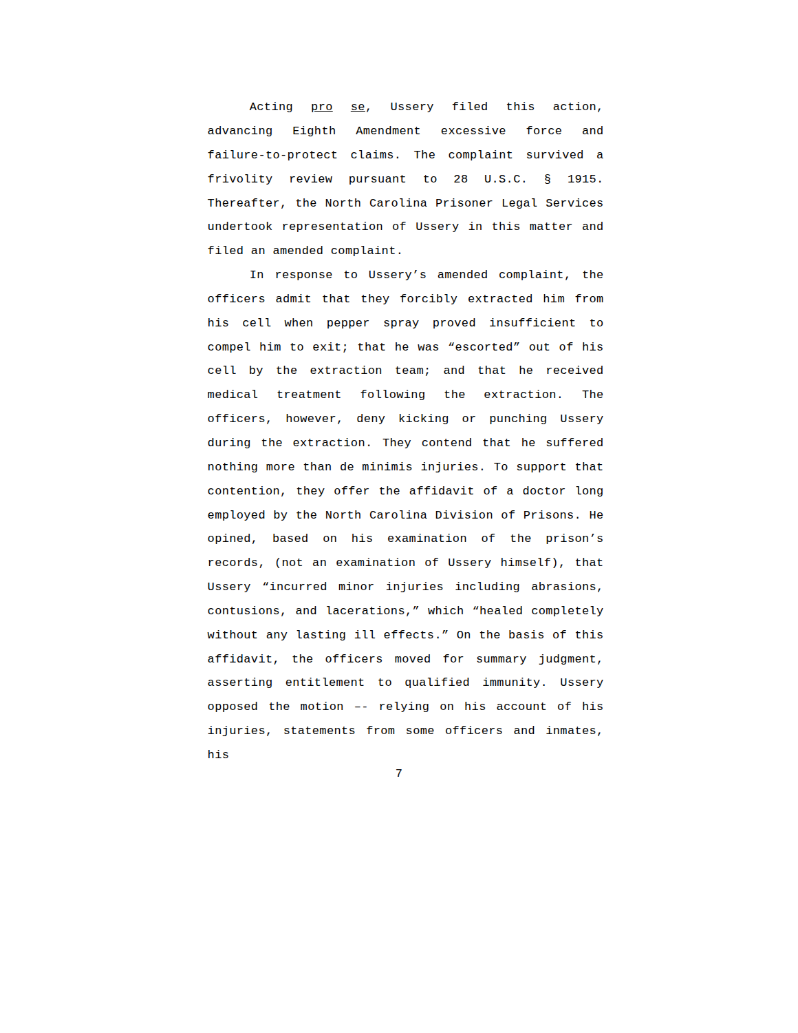Acting pro se, Ussery filed this action, advancing Eighth Amendment excessive force and failure-to-protect claims. The complaint survived a frivolity review pursuant to 28 U.S.C. § 1915. Thereafter, the North Carolina Prisoner Legal Services undertook representation of Ussery in this matter and filed an amended complaint.
In response to Ussery’s amended complaint, the officers admit that they forcibly extracted him from his cell when pepper spray proved insufficient to compel him to exit; that he was “escorted” out of his cell by the extraction team; and that he received medical treatment following the extraction. The officers, however, deny kicking or punching Ussery during the extraction. They contend that he suffered nothing more than de minimis injuries. To support that contention, they offer the affidavit of a doctor long employed by the North Carolina Division of Prisons. He opined, based on his examination of the prison’s records, (not an examination of Ussery himself), that Ussery “incurred minor injuries including abrasions, contusions, and lacerations,” which “healed completely without any lasting ill effects.” On the basis of this affidavit, the officers moved for summary judgment, asserting entitlement to qualified immunity. Ussery opposed the motion –- relying on his account of his injuries, statements from some officers and inmates, his
7